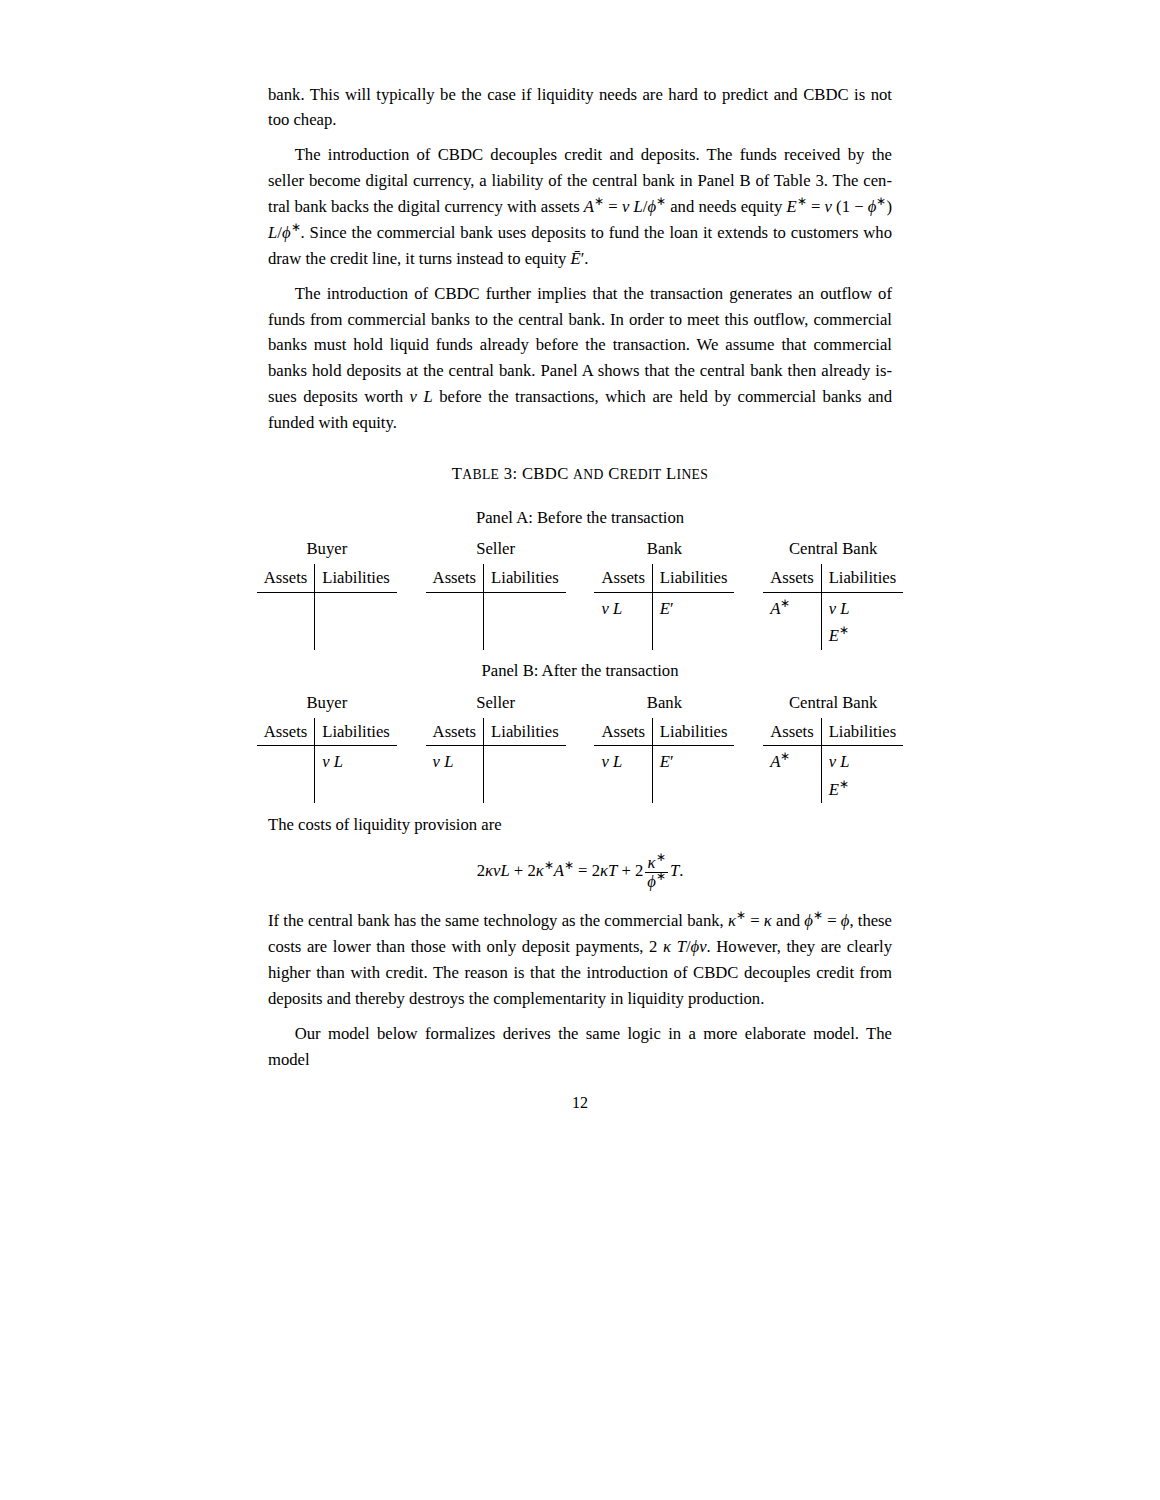bank. This will typically be the case if liquidity needs are hard to predict and CBDC is not too cheap.
The introduction of CBDC decouples credit and deposits. The funds received by the seller become digital currency, a liability of the central bank in Panel B of Table 3. The central bank backs the digital currency with assets A∗ = v L/ϕ∗ and needs equity E∗ = v (1 − ϕ∗) L/ϕ∗. Since the commercial bank uses deposits to fund the loan it extends to customers who draw the credit line, it turns instead to equity Ē′.
The introduction of CBDC further implies that the transaction generates an outflow of funds from commercial banks to the central bank. In order to meet this outflow, commercial banks must hold liquid funds already before the transaction. We assume that commercial banks hold deposits at the central bank. Panel A shows that the central bank then already issues deposits worth v L before the transactions, which are held by commercial banks and funded with equity.
TABLE 3: CBDC AND CREDIT LINES
Panel A: Before the transaction
Buyer
| Assets | Liabilities |
| --- | --- |
Seller
| Assets | Liabilities |
| --- | --- |
Bank
| Assets | Liabilities |
| --- | --- |
| v L | E ′ |
Central Bank
| Assets | Liabilities |
| --- | --- |
| A ∗ | v L |
| | E ∗ |
Panel B: After the transaction
Buyer
| Assets | Liabilities |
| --- | --- |
| | v L |
Seller
| Assets | Liabilities |
| --- | --- |
| v L | |
Bank
| Assets | Liabilities |
| --- | --- |
| v L | E ′ |
Central Bank
| Assets | Liabilities |
| --- | --- |
| A ∗ | v L |
| | E ∗ |
The costs of liquidity provision are
2κvL + 2κ∗A∗ = 2κT + 2κ∗ϕ∗T.
If the central bank has the same technology as the commercial bank, κ∗ = κ and ϕ∗ = ϕ, these costs are lower than those with only deposit payments, 2 κ T/ϕv. However, they are clearly higher than with credit. The reason is that the introduction of CBDC decouples credit from deposits and thereby destroys the complementarity in liquidity production.
Our model below formalizes derives the same logic in a more elaborate model. The model
12